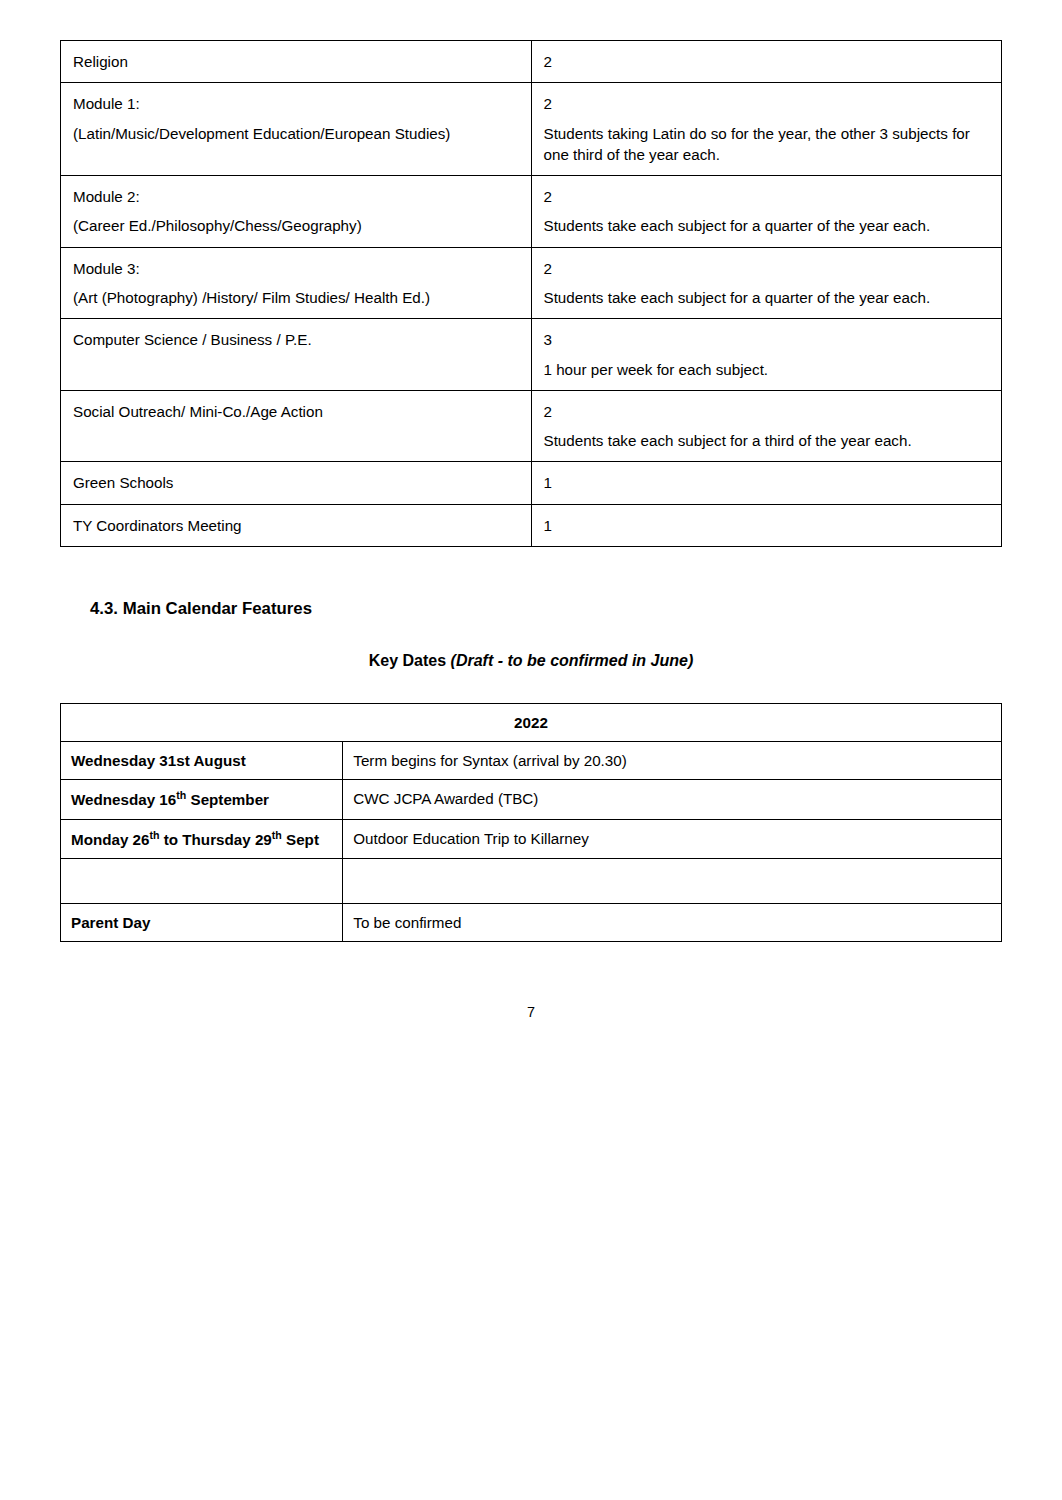| Religion | 2 |
| Module 1: (Latin/Music/Development Education/European Studies) | 2 Students taking Latin do so for the year, the other 3 subjects for one third of the year each. |
| Module 2: (Career Ed./Philosophy/Chess/Geography) | 2 Students take each subject for a quarter of the year each. |
| Module 3: (Art (Photography) /History/ Film Studies/ Health Ed.) | 2 Students take each subject for a quarter of the year each. |
| Computer Science / Business / P.E. | 3 1 hour per week for each subject. |
| Social Outreach/ Mini-Co./Age Action | 2 Students take each subject for a third of the year each. |
| Green Schools | 1 |
| TY Coordinators Meeting | 1 |
4.3. Main Calendar Features
Key Dates (Draft - to be confirmed in June)
| 2022 |
| --- |
| Wednesday 31st August | Term begins for Syntax (arrival by 20.30) |
| Wednesday 16 th September | CWC JCPA Awarded (TBC) |
| Monday 26 th to Thursday 29 th Sept | Outdoor Education Trip to Killarney |
| Parent Day | To be confirmed |
7